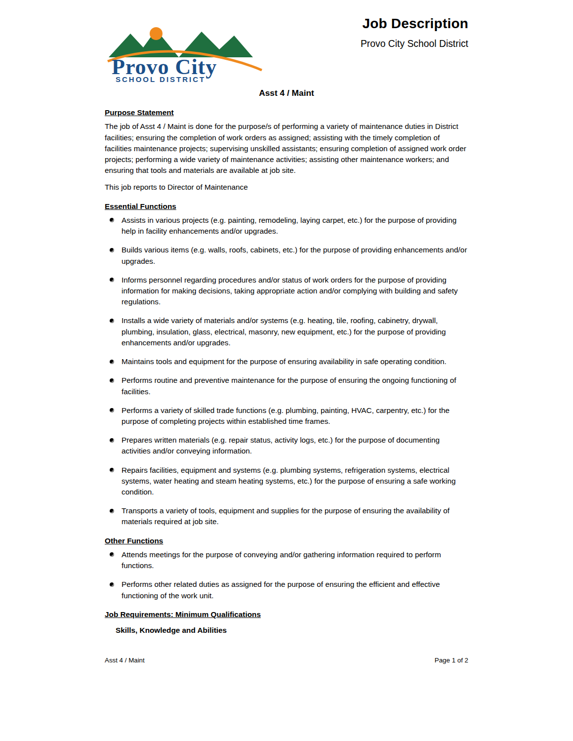Provo City SCHOOL DISTRICT
Job Description
Provo City School District
Asst 4 / Maint
Purpose Statement
The job of Asst 4 / Maint is done for the purpose/s of performing a variety of maintenance duties in District facilities; ensuring the completion of work orders as assigned; assisting with the timely completion of facilities maintenance projects; supervising unskilled assistants; ensuring completion of assigned work order projects; performing a wide variety of maintenance activities; assisting other maintenance workers; and ensuring that tools and materials are available at job site.
This job reports to Director of Maintenance
Essential Functions
Assists in various projects (e.g. painting, remodeling, laying carpet, etc.) for the purpose of providing help in facility enhancements and/or upgrades.
Builds various items (e.g. walls, roofs, cabinets, etc.) for the purpose of providing enhancements and/or upgrades.
Informs personnel regarding procedures and/or status of work orders for the purpose of providing information for making decisions, taking appropriate action and/or complying with building and safety regulations.
Installs a wide variety of materials and/or systems (e.g. heating, tile, roofing, cabinetry, drywall, plumbing, insulation, glass, electrical, masonry, new equipment, etc.) for the purpose of providing enhancements and/or upgrades.
Maintains tools and equipment for the purpose of ensuring availability in safe operating condition.
Performs routine and preventive maintenance for the purpose of ensuring the ongoing functioning of facilities.
Performs a variety of skilled trade functions (e.g. plumbing, painting, HVAC, carpentry, etc.) for the purpose of completing projects within established time frames.
Prepares written materials (e.g. repair status, activity logs, etc.) for the purpose of documenting activities and/or conveying information.
Repairs facilities, equipment and systems (e.g. plumbing systems, refrigeration systems, electrical systems, water heating and steam heating systems, etc.) for the purpose of ensuring a safe working condition.
Transports a variety of tools, equipment and supplies for the purpose of ensuring the availability of materials required at job site.
Other Functions
Attends meetings for the purpose of conveying and/or gathering information required to perform functions.
Performs other related duties as assigned for the purpose of ensuring the efficient and effective functioning of the work unit.
Job Requirements: Minimum Qualifications
Skills, Knowledge and Abilities
Asst 4 / Maint
Page 1 of 2